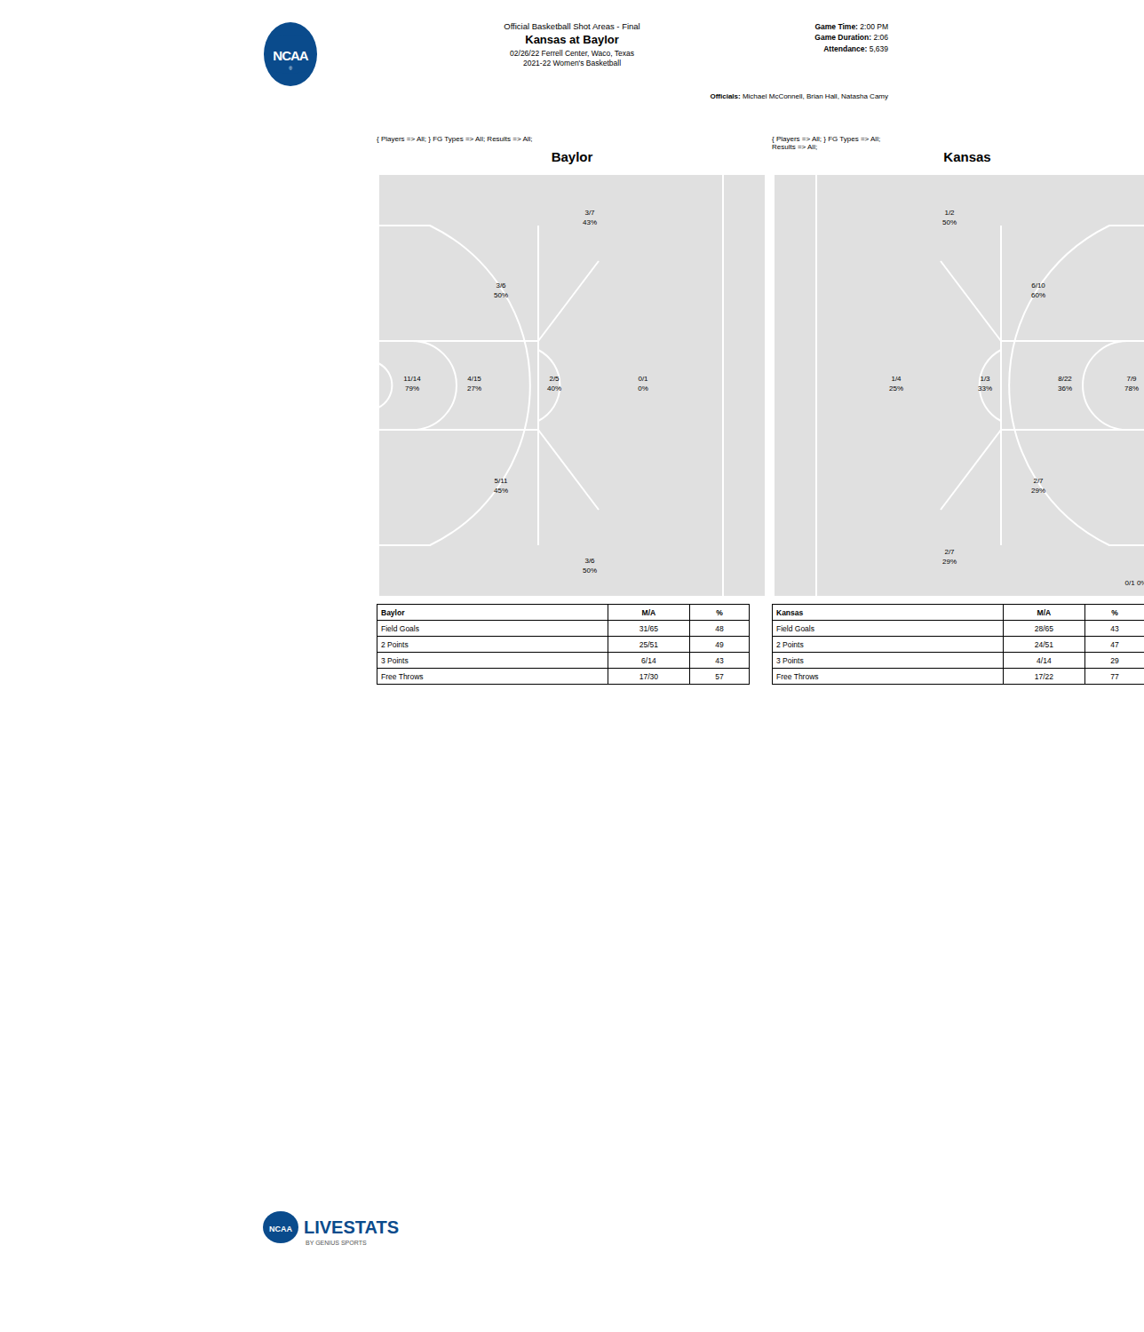NCAA ®
Official Basketball Shot Areas - Final
Kansas at Baylor
02/26/22 Ferrell Center, Waco, Texas
2021-22 Women's Basketball
Game Time: 2:00 PM
Game Duration: 2:06
Attendance: 5,639
Officials: Michael McConnell, Brian Hall, Natasha Camy
{ Players => All; } FG Types => All; Results => All;
{ Players => All; } FG Types => All; Results => All;
Baylor
Kansas
3/743% 3/650% 11/1479% 4/1527% 2/540% 0/10% 5/1145% 3/650%
1/250% 6/1060% 1/425% 1/333% 8/2236% 7/978% 2/729% 2/729% 0/1 0%
| Baylor | M/A | % |
| --- | --- | --- |
| Field Goals | 31/65 | 48 |
| 2 Points | 25/51 | 49 |
| 3 Points | 6/14 | 43 |
| Free Throws | 17/30 | 57 |
| Kansas | M/A | % |
| --- | --- | --- |
| Field Goals | 28/65 | 43 |
| 2 Points | 24/51 | 47 |
| 3 Points | 4/14 | 29 |
| Free Throws | 17/22 | 77 |
NCAA LIVESTATS BY GENIUS SPORTS